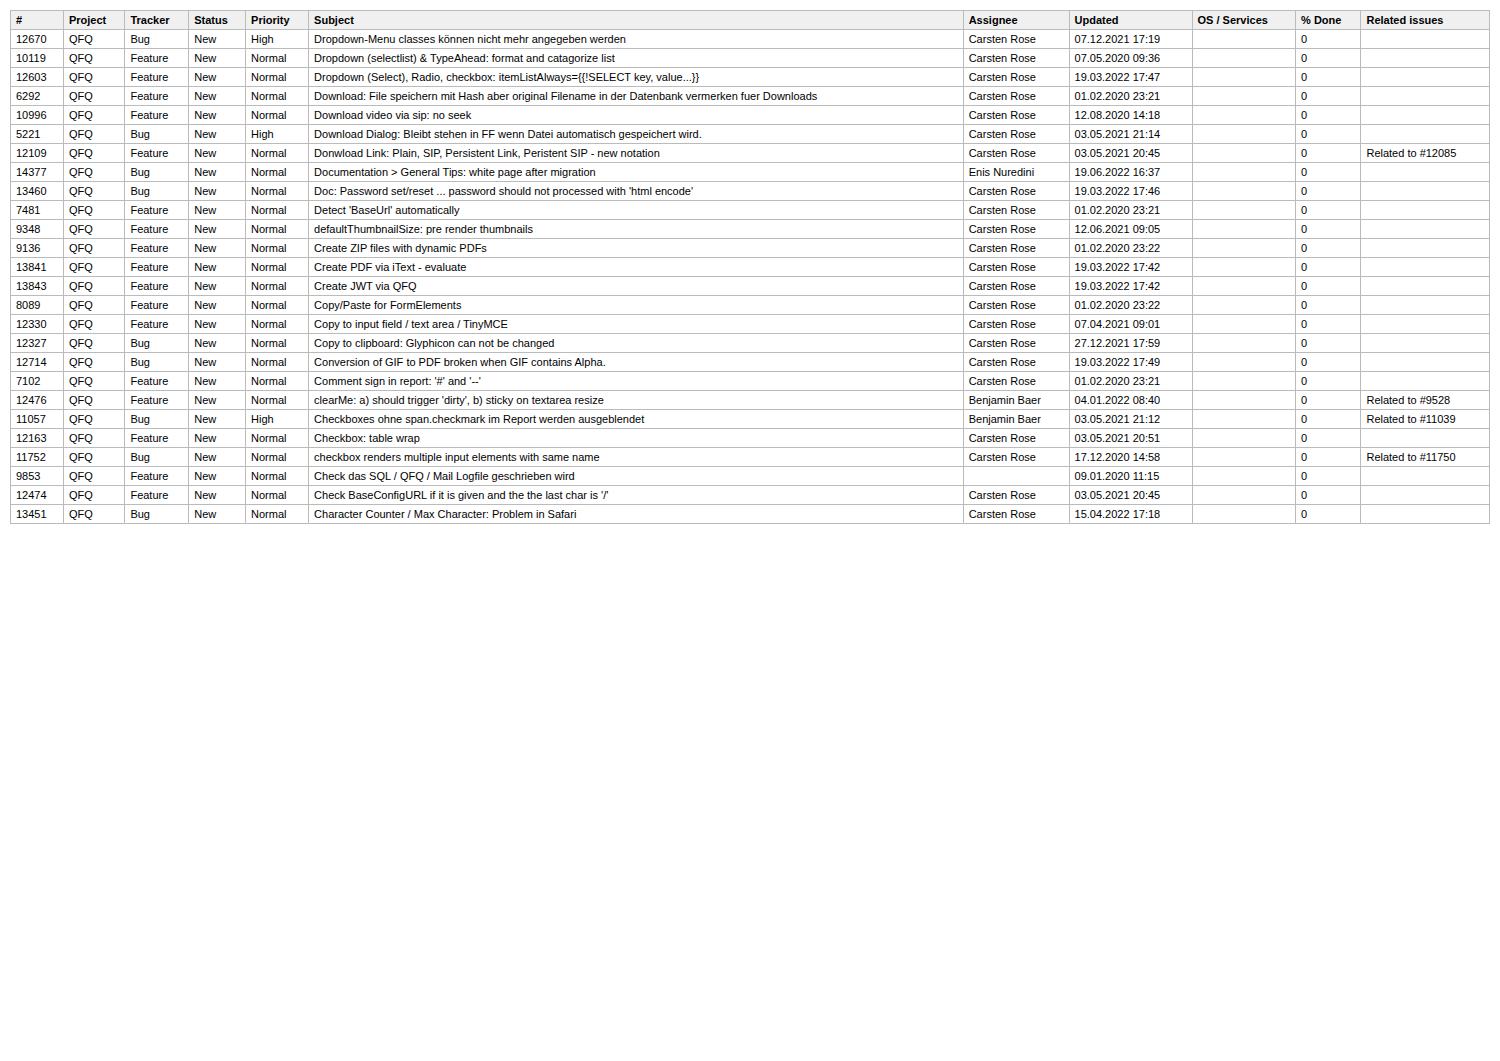| # | Project | Tracker | Status | Priority | Subject | Assignee | Updated | OS / Services | % Done | Related issues |
| --- | --- | --- | --- | --- | --- | --- | --- | --- | --- | --- |
| 12670 | QFQ | Bug | New | High | Dropdown-Menu classes können nicht mehr angegeben werden | Carsten Rose | 07.12.2021 17:19 | | 0 | |
| 10119 | QFQ | Feature | New | Normal | Dropdown (selectlist) & TypeAhead: format and catagorize list | Carsten Rose | 07.05.2020 09:36 | | 0 | |
| 12603 | QFQ | Feature | New | Normal | Dropdown (Select), Radio, checkbox: itemListAlways={{!SELECT key, value...}} | Carsten Rose | 19.03.2022 17:47 | | 0 | |
| 6292 | QFQ | Feature | New | Normal | Download: File speichern mit Hash aber original Filename in der Datenbank vermerken fuer Downloads | Carsten Rose | 01.02.2020 23:21 | | 0 | |
| 10996 | QFQ | Feature | New | Normal | Download video via sip: no seek | Carsten Rose | 12.08.2020 14:18 | | 0 | |
| 5221 | QFQ | Bug | New | High | Download Dialog: Bleibt stehen in FF wenn Datei automatisch gespeichert wird. | Carsten Rose | 03.05.2021 21:14 | | 0 | |
| 12109 | QFQ | Feature | New | Normal | Donwload Link: Plain, SIP, Persistent Link, Peristent SIP - new notation | Carsten Rose | 03.05.2021 20:45 | | 0 | Related to #12085 |
| 14377 | QFQ | Bug | New | Normal | Documentation > General Tips: white page after migration | Enis Nuredini | 19.06.2022 16:37 | | 0 | |
| 13460 | QFQ | Bug | New | Normal | Doc: Password set/reset ... password should not processed with 'html encode' | Carsten Rose | 19.03.2022 17:46 | | 0 | |
| 7481 | QFQ | Feature | New | Normal | Detect 'BaseUrl' automatically | Carsten Rose | 01.02.2020 23:21 | | 0 | |
| 9348 | QFQ | Feature | New | Normal | defaultThumbnailSize: pre render thumbnails | Carsten Rose | 12.06.2021 09:05 | | 0 | |
| 9136 | QFQ | Feature | New | Normal | Create ZIP files with dynamic PDFs | Carsten Rose | 01.02.2020 23:22 | | 0 | |
| 13841 | QFQ | Feature | New | Normal | Create PDF via iText - evaluate | Carsten Rose | 19.03.2022 17:42 | | 0 | |
| 13843 | QFQ | Feature | New | Normal | Create JWT via QFQ | Carsten Rose | 19.03.2022 17:42 | | 0 | |
| 8089 | QFQ | Feature | New | Normal | Copy/Paste for FormElements | Carsten Rose | 01.02.2020 23:22 | | 0 | |
| 12330 | QFQ | Feature | New | Normal | Copy to input field / text area / TinyMCE | Carsten Rose | 07.04.2021 09:01 | | 0 | |
| 12327 | QFQ | Bug | New | Normal | Copy to clipboard: Glyphicon can not be changed | Carsten Rose | 27.12.2021 17:59 | | 0 | |
| 12714 | QFQ | Bug | New | Normal | Conversion of GIF to PDF broken when GIF contains Alpha. | Carsten Rose | 19.03.2022 17:49 | | 0 | |
| 7102 | QFQ | Feature | New | Normal | Comment sign in report: '#' and '--' | Carsten Rose | 01.02.2020 23:21 | | 0 | |
| 12476 | QFQ | Feature | New | Normal | clearMe: a) should trigger 'dirty', b) sticky on textarea resize | Benjamin Baer | 04.01.2022 08:40 | | 0 | Related to #9528 |
| 11057 | QFQ | Bug | New | High | Checkboxes ohne span.checkmark im Report werden ausgeblendet | Benjamin Baer | 03.05.2021 21:12 | | 0 | Related to #11039 |
| 12163 | QFQ | Feature | New | Normal | Checkbox: table wrap | Carsten Rose | 03.05.2021 20:51 | | 0 | |
| 11752 | QFQ | Bug | New | Normal | checkbox renders multiple input elements with same name | Carsten Rose | 17.12.2020 14:58 | | 0 | Related to #11750 |
| 9853 | QFQ | Feature | New | Normal | Check das SQL / QFQ / Mail Logfile geschrieben wird | | 09.01.2020 11:15 | | 0 | |
| 12474 | QFQ | Feature | New | Normal | Check BaseConfigURL if it is given and the the last char is '/' | Carsten Rose | 03.05.2021 20:45 | | 0 | |
| 13451 | QFQ | Bug | New | Normal | Character Counter / Max Character: Problem in Safari | Carsten Rose | 15.04.2022 17:18 | | 0 | |